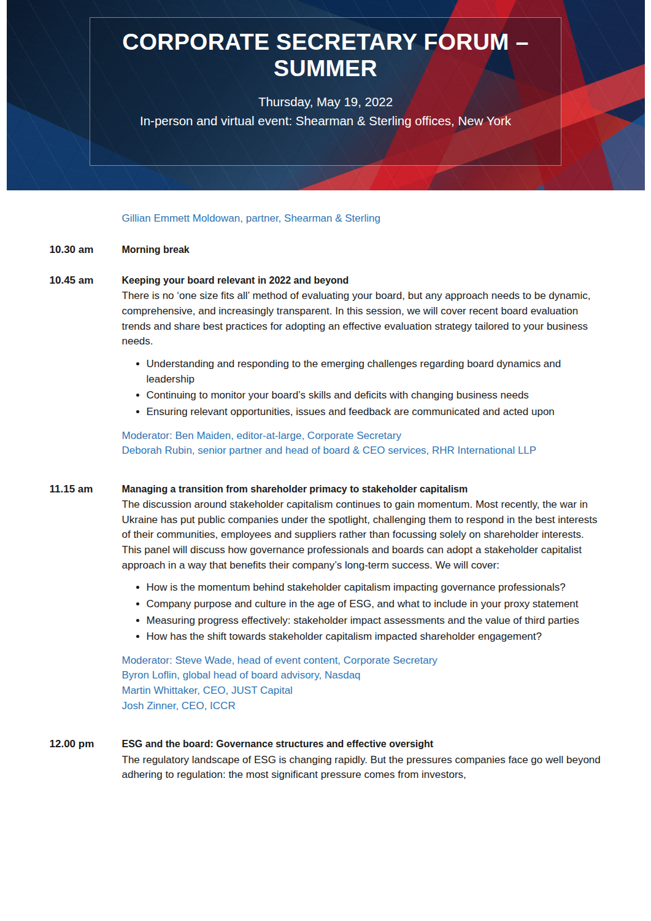CORPORATE SECRETARY FORUM –
SUMMER
Thursday, May 19, 2022
In-person and virtual event: Shearman & Sterling offices, New York
Gillian Emmett Moldowan, partner, Shearman & Sterling
10.30 am
Morning break
10.45 am
Keeping your board relevant in 2022 and beyond
There is no ‘one size fits all’ method of evaluating your board, but any approach needs to be dynamic, comprehensive, and increasingly transparent. In this session, we will cover recent board evaluation trends and share best practices for adopting an effective evaluation strategy tailored to your business needs.
Understanding and responding to the emerging challenges regarding board dynamics and leadership
Continuing to monitor your board’s skills and deficits with changing business needs
Ensuring relevant opportunities, issues and feedback are communicated and acted upon
Moderator: Ben Maiden, editor-at-large, Corporate Secretary Deborah Rubin, senior partner and head of board & CEO services, RHR International LLP
11.15 am
Managing a transition from shareholder primacy to stakeholder capitalism
The discussion around stakeholder capitalism continues to gain momentum. Most recently, the war in Ukraine has put public companies under the spotlight, challenging them to respond in the best interests of their communities, employees and suppliers rather than focussing solely on shareholder interests. This panel will discuss how governance professionals and boards can adopt a stakeholder capitalist approach in a way that benefits their company’s long-term success. We will cover:
How is the momentum behind stakeholder capitalism impacting governance professionals?
Company purpose and culture in the age of ESG, and what to include in your proxy statement
Measuring progress effectively: stakeholder impact assessments and the value of third parties
How has the shift towards stakeholder capitalism impacted shareholder engagement?
Moderator: Steve Wade, head of event content, Corporate Secretary Byron Loflin, global head of board advisory, Nasdaq Martin Whittaker, CEO, JUST Capital Josh Zinner, CEO, ICCR
12.00 pm
ESG and the board: Governance structures and effective oversight
The regulatory landscape of ESG is changing rapidly. But the pressures companies face go well beyond adhering to regulation: the most significant pressure comes from investors,